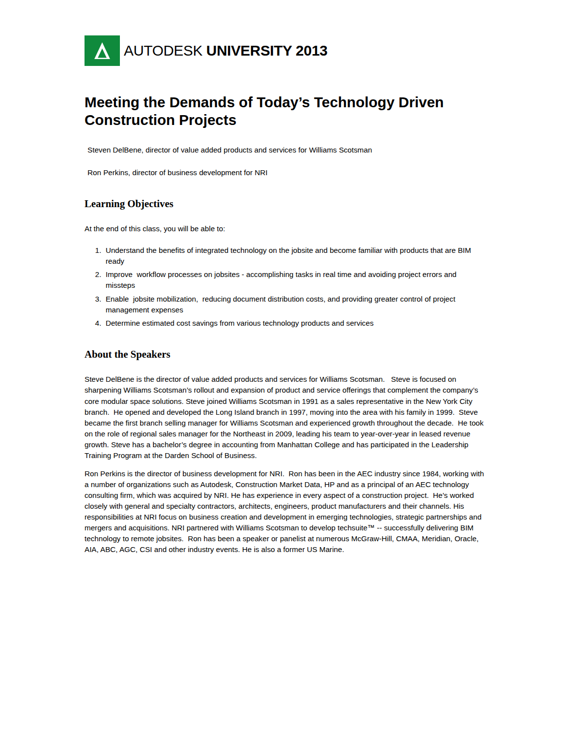AUTODESK UNIVERSITY 2013
Meeting the Demands of Today’s Technology Driven Construction Projects
Steven DelBene, director of value added products and services for Williams Scotsman
Ron Perkins, director of business development for NRI
Learning Objectives
At the end of this class, you will be able to:
Understand the benefits of integrated technology on the jobsite and become familiar with products that are BIM ready
Improve workflow processes on jobsites - accomplishing tasks in real time and avoiding project errors and missteps
Enable jobsite mobilization, reducing document distribution costs, and providing greater control of project management expenses
Determine estimated cost savings from various technology products and services
About the Speakers
Steve DelBene is the director of value added products and services for Williams Scotsman. Steve is focused on sharpening Williams Scotsman’s rollout and expansion of product and service offerings that complement the company’s core modular space solutions. Steve joined Williams Scotsman in 1991 as a sales representative in the New York City branch. He opened and developed the Long Island branch in 1997, moving into the area with his family in 1999. Steve became the first branch selling manager for Williams Scotsman and experienced growth throughout the decade. He took on the role of regional sales manager for the Northeast in 2009, leading his team to year-over-year in leased revenue growth. Steve has a bachelor’s degree in accounting from Manhattan College and has participated in the Leadership Training Program at the Darden School of Business.
Ron Perkins is the director of business development for NRI. Ron has been in the AEC industry since 1984, working with a number of organizations such as Autodesk, Construction Market Data, HP and as a principal of an AEC technology consulting firm, which was acquired by NRI. He has experience in every aspect of a construction project. He’s worked closely with general and specialty contractors, architects, engineers, product manufacturers and their channels. His responsibilities at NRI focus on business creation and development in emerging technologies, strategic partnerships and mergers and acquisitions. NRI partnered with Williams Scotsman to develop techsuite™ -- successfully delivering BIM technology to remote jobsites. Ron has been a speaker or panelist at numerous McGraw-Hill, CMAA, Meridian, Oracle, AIA, ABC, AGC, CSI and other industry events. He is also a former US Marine.